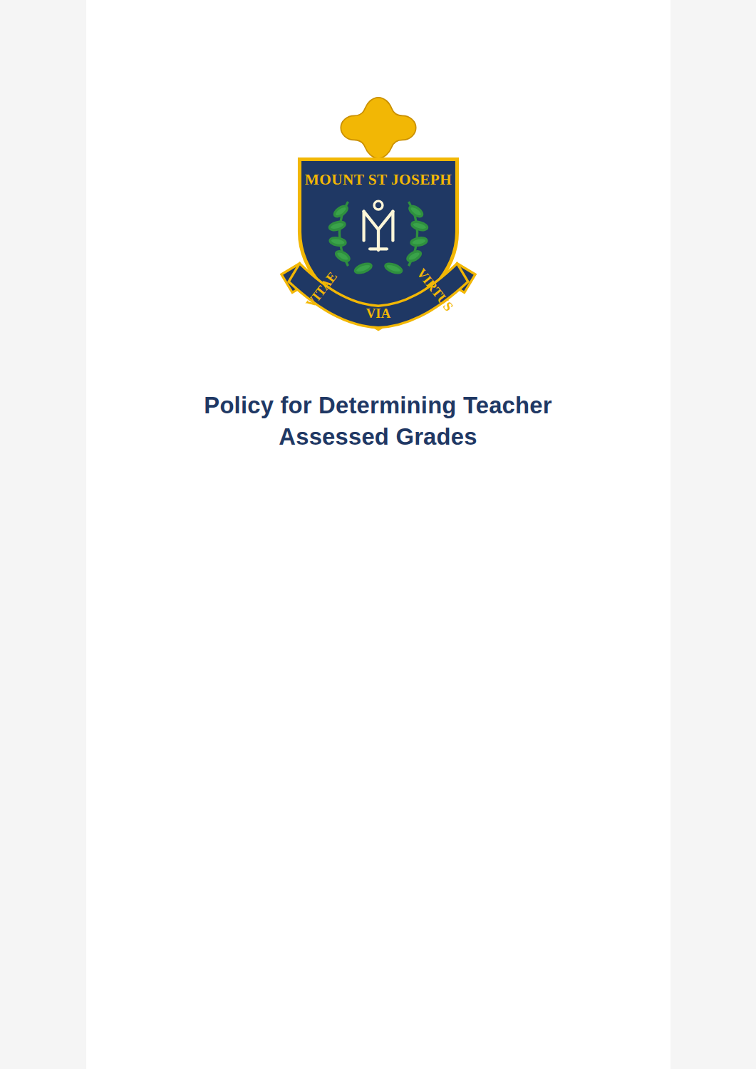MOUNT ST JOSEPH VITAE VIA VIRTUS
Policy for Determining Teacher
Assessed Grades